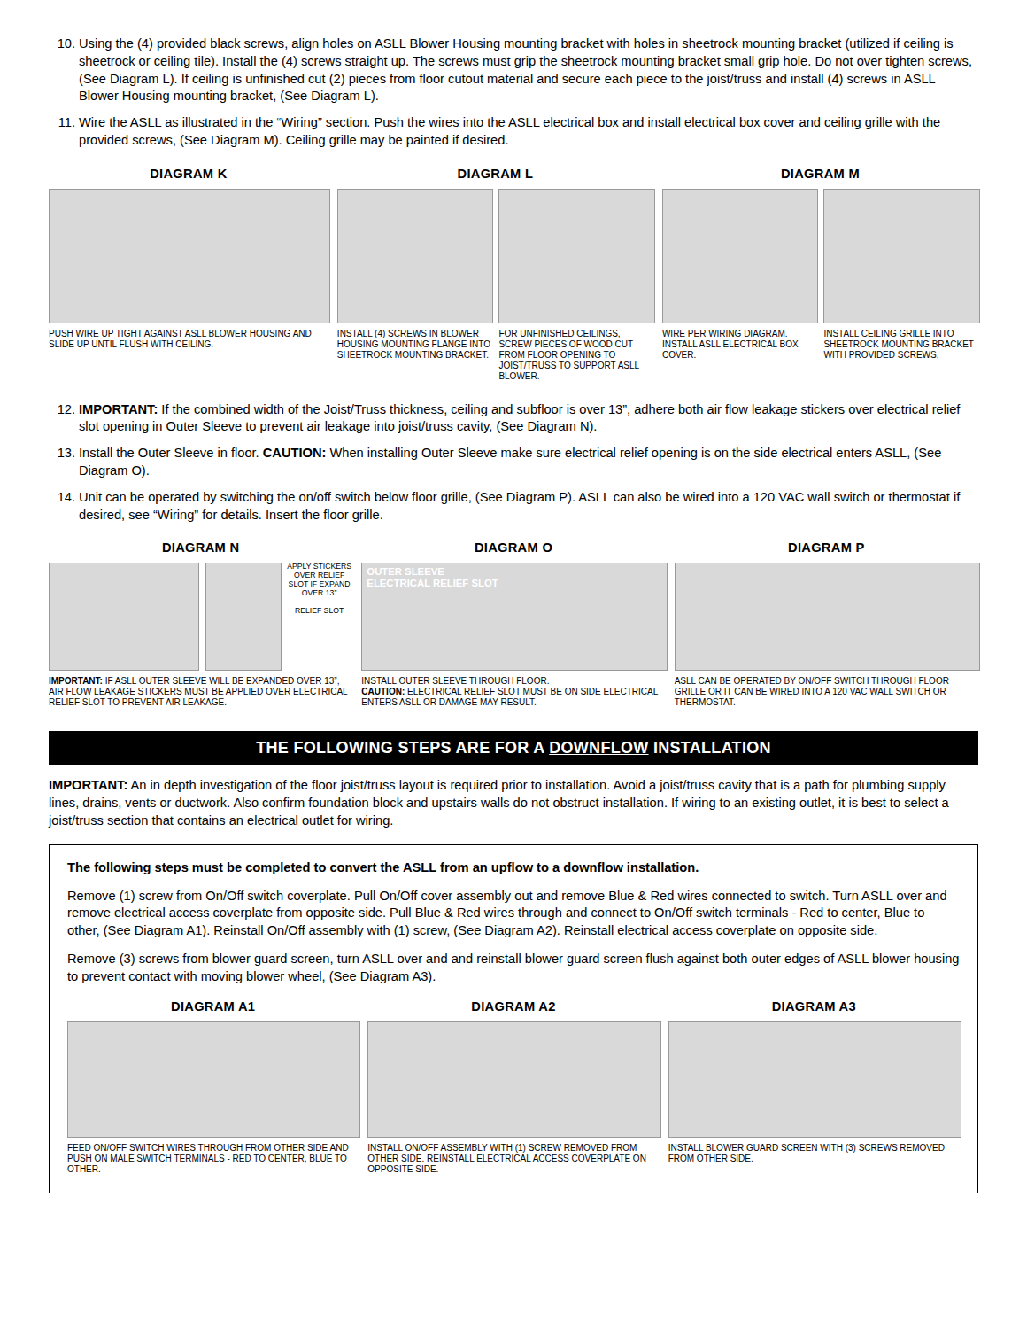10. Using the (4) provided black screws, align holes on ASLL Blower Housing mounting bracket with holes in sheetrock mounting bracket (utilized if ceiling is sheetrock or ceiling tile). Install the (4) screws straight up. The screws must grip the sheetrock mounting bracket small grip hole. Do not over tighten screws, (See Diagram L). If ceiling is unfinished cut (2) pieces from floor cutout material and secure each piece to the joist/truss and install (4) screws in ASLL Blower Housing mounting bracket, (See Diagram L).
11. Wire the ASLL as illustrated in the “Wiring” section. Push the wires into the ASLL electrical box and install electrical box cover and ceiling grille with the provided screws, (See Diagram M). Ceiling grille may be painted if desired.
DIAGRAM K
PUSH WIRE UP TIGHT AGAINST ASLL BLOWER HOUSING AND SLIDE UP UNTIL FLUSH WITH CEILING.
DIAGRAM L
INSTALL (4) SCREWS IN BLOWER HOUSING MOUNTING FLANGE INTO SHEETROCK MOUNTING BRACKET.
FOR UNFINISHED CEILINGS, SCREW PIECES OF WOOD CUT FROM FLOOR OPENING TO JOIST/TRUSS TO SUPPORT ASLL BLOWER.
DIAGRAM M
WIRE PER WIRING DIAGRAM. INSTALL ASLL ELECTRICAL BOX COVER.
INSTALL CEILING GRILLE INTO SHEETROCK MOUNTING BRACKET WITH PROVIDED SCREWS.
12. IMPORTANT: If the combined width of the Joist/Truss thickness, ceiling and subfloor is over 13”, adhere both air flow leakage stickers over electrical relief slot opening in Outer Sleeve to prevent air leakage into joist/truss cavity, (See Diagram N).
13. Install the Outer Sleeve in floor. CAUTION: When installing Outer Sleeve make sure electrical relief opening is on the side electrical enters ASLL, (See Diagram O).
14. Unit can be operated by switching the on/off switch below floor grille, (See Diagram P). ASLL can also be wired into a 120 VAC wall switch or thermostat if desired, see “Wiring” for details. Insert the floor grille.
DIAGRAM N
APPLY STICKERS OVER RELIEF SLOT IF EXPAND OVER 13”
RELIEF SLOT
IMPORTANT: IF ASLL OUTER SLEEVE WILL BE EXPANDED OVER 13”, AIR FLOW LEAKAGE STICKERS MUST BE APPLIED OVER ELECTRICAL RELIEF SLOT TO PREVENT AIR LEAKAGE.
DIAGRAM O
OUTER SLEEVE
ELECTRICAL RELIEF SLOT
INSTALL OUTER SLEEVE THROUGH FLOOR.
CAUTION: ELECTRICAL RELIEF SLOT MUST BE ON SIDE ELECTRICAL ENTERS ASLL OR DAMAGE MAY RESULT.
DIAGRAM P
ASLL CAN BE OPERATED BY ON/OFF SWITCH THROUGH FLOOR GRILLE OR IT CAN BE WIRED INTO A 120 VAC WALL SWITCH OR THERMOSTAT.
THE FOLLOWING STEPS ARE FOR A DOWNFLOW INSTALLATION
IMPORTANT: An in depth investigation of the floor joist/truss layout is required prior to installation. Avoid a joist/truss cavity that is a path for plumbing supply lines, drains, vents or ductwork. Also confirm foundation block and upstairs walls do not obstruct installation. If wiring to an existing outlet, it is best to select a joist/truss section that contains an electrical outlet for wiring.
The following steps must be completed to convert the ASLL from an upflow to a downflow installation.
Remove (1) screw from On/Off switch coverplate. Pull On/Off cover assembly out and remove Blue & Red wires connected to switch. Turn ASLL over and remove electrical access coverplate from opposite side. Pull Blue & Red wires through and connect to On/Off switch terminals - Red to center, Blue to other, (See Diagram A1). Reinstall On/Off assembly with (1) screw, (See Diagram A2). Reinstall electrical access coverplate on opposite side.
Remove (3) screws from blower guard screen, turn ASLL over and and reinstall blower guard screen flush against both outer edges of ASLL blower housing to prevent contact with moving blower wheel, (See Diagram A3).
DIAGRAM A1
FEED ON/OFF SWITCH WIRES THROUGH FROM OTHER SIDE AND PUSH ON MALE SWITCH TERMINALS - RED TO CENTER, BLUE TO OTHER.
DIAGRAM A2
INSTALL ON/OFF ASSEMBLY WITH (1) SCREW REMOVED FROM OTHER SIDE. REINSTALL ELECTRICAL ACCESS COVERPLATE ON OPPOSITE SIDE.
DIAGRAM A3
INSTALL BLOWER GUARD SCREEN WITH (3) SCREWS REMOVED FROM OTHER SIDE.